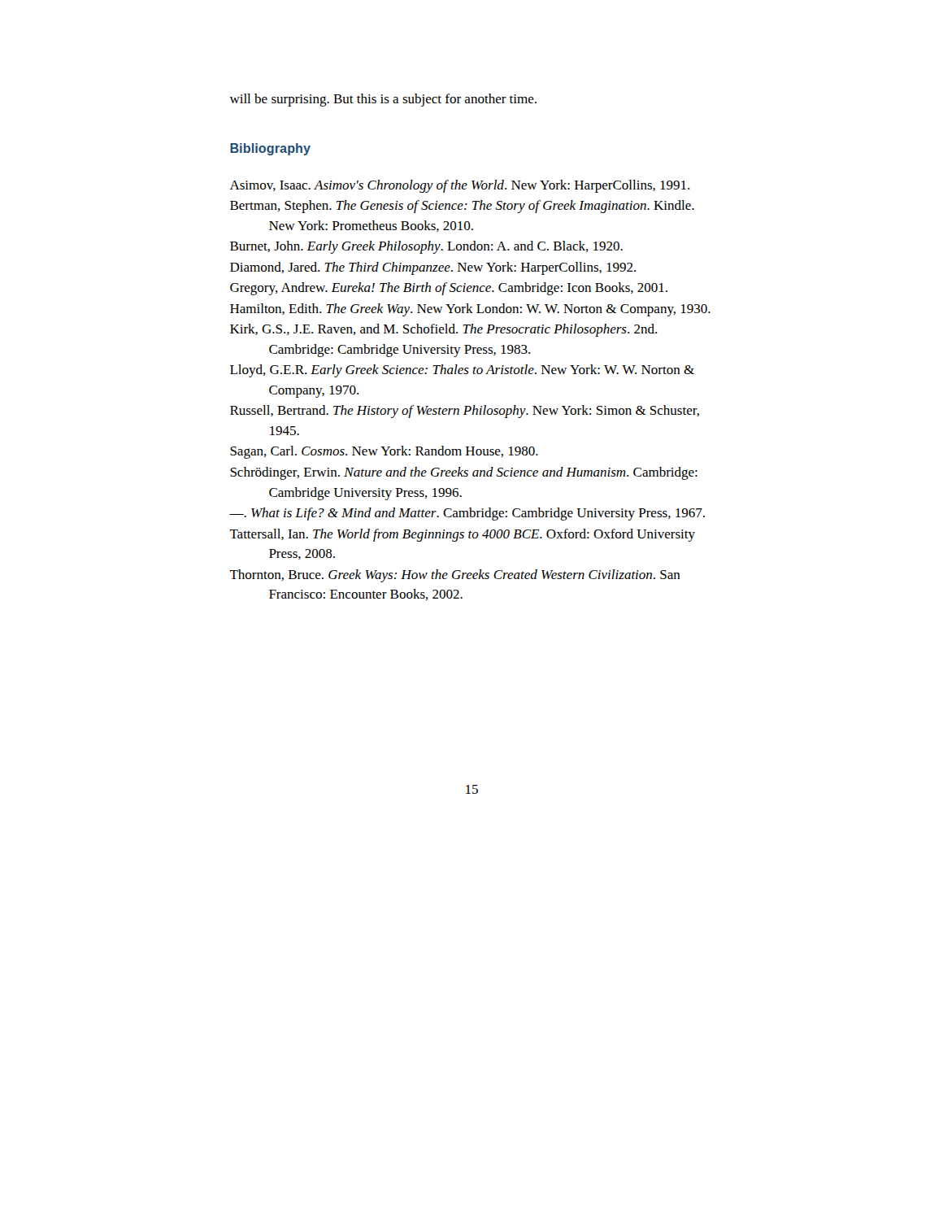will be surprising. But this is a subject for another time.
Bibliography
Asimov, Isaac. Asimov's Chronology of the World. New York: HarperCollins, 1991.
Bertman, Stephen. The Genesis of Science: The Story of Greek Imagination. Kindle. New York: Prometheus Books, 2010.
Burnet, John. Early Greek Philosophy. London: A. and C. Black, 1920.
Diamond, Jared. The Third Chimpanzee. New York: HarperCollins, 1992.
Gregory, Andrew. Eureka! The Birth of Science. Cambridge: Icon Books, 2001.
Hamilton, Edith. The Greek Way. New York London: W. W. Norton & Company, 1930.
Kirk, G.S., J.E. Raven, and M. Schofield. The Presocratic Philosophers. 2nd. Cambridge: Cambridge University Press, 1983.
Lloyd, G.E.R. Early Greek Science: Thales to Aristotle. New York: W. W. Norton & Company, 1970.
Russell, Bertrand. The History of Western Philosophy. New York: Simon & Schuster, 1945.
Sagan, Carl. Cosmos. New York: Random House, 1980.
Schrödinger, Erwin. Nature and the Greeks and Science and Humanism. Cambridge: Cambridge University Press, 1996.
—. What is Life? & Mind and Matter. Cambridge: Cambridge University Press, 1967.
Tattersall, Ian. The World from Beginnings to 4000 BCE. Oxford: Oxford University Press, 2008.
Thornton, Bruce. Greek Ways: How the Greeks Created Western Civilization. San Francisco: Encounter Books, 2002.
15